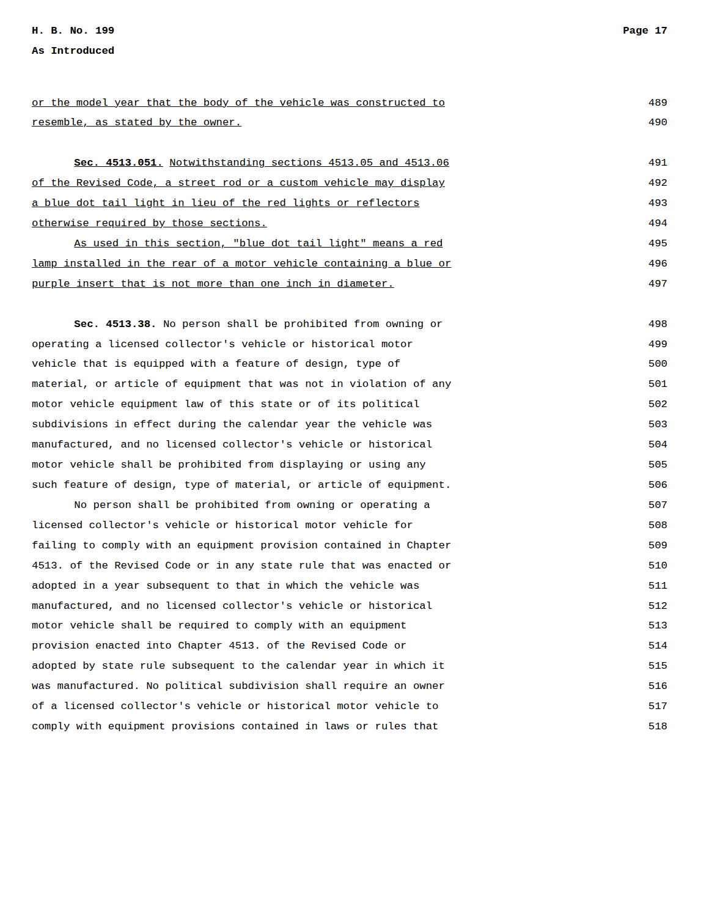H. B. No. 199 As Introduced
Page 17
or the model year that the body of the vehicle was constructed to 489
resemble, as stated by the owner. 490
Sec. 4513.051. Notwithstanding sections 4513.05 and 4513.06491
of the Revised Code, a street rod or a custom vehicle may display 492
a blue dot tail light in lieu of the red lights or reflectors 493
otherwise required by those sections. 494
As used in this section, "blue dot tail light" means a red 495
lamp installed in the rear of a motor vehicle containing a blue or 496
purple insert that is not more than one inch in diameter. 497
Sec. 4513.38. No person shall be prohibited from owning or 498
operating a licensed collector's vehicle or historical motor 499
vehicle that is equipped with a feature of design, type of 500
material, or article of equipment that was not in violation of any 501
motor vehicle equipment law of this state or of its political 502
subdivisions in effect during the calendar year the vehicle was 503
manufactured, and no licensed collector's vehicle or historical 504
motor vehicle shall be prohibited from displaying or using any 505
such feature of design, type of material, or article of equipment. 506
No person shall be prohibited from owning or operating a 507
licensed collector's vehicle or historical motor vehicle for 508
failing to comply with an equipment provision contained in Chapter 509
4513. of the Revised Code or in any state rule that was enacted or 510
adopted in a year subsequent to that in which the vehicle was 511
manufactured, and no licensed collector's vehicle or historical 512
motor vehicle shall be required to comply with an equipment 513
provision enacted into Chapter 4513. of the Revised Code or 514
adopted by state rule subsequent to the calendar year in which it 515
was manufactured. No political subdivision shall require an owner 516
of a licensed collector's vehicle or historical motor vehicle to 517
comply with equipment provisions contained in laws or rules that 518